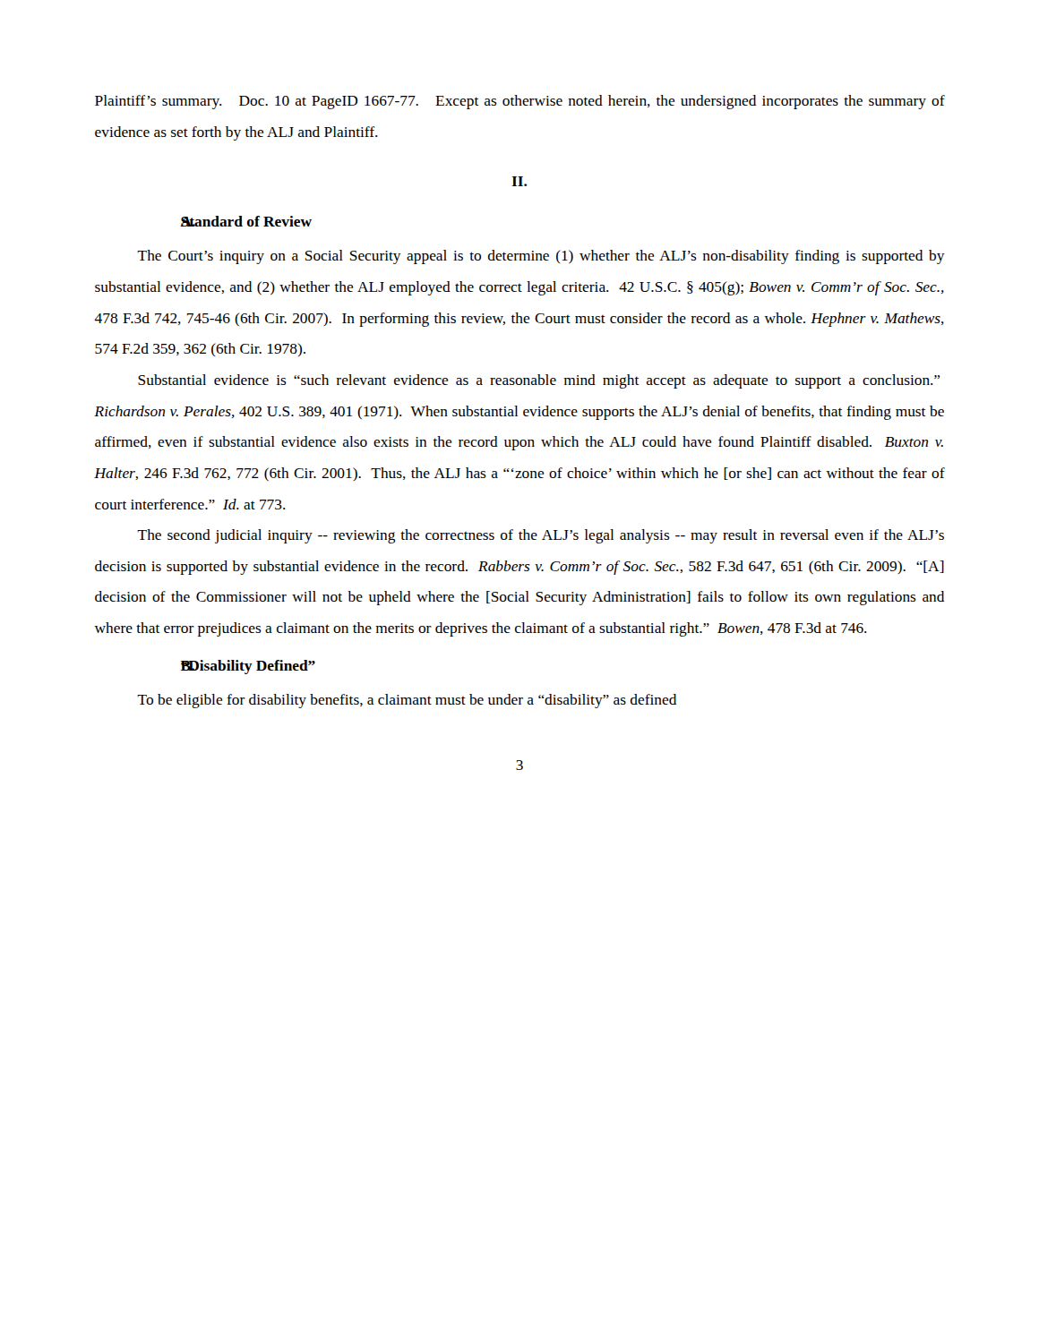Plaintiff’s summary. Doc. 10 at PageID 1667-77. Except as otherwise noted herein, the undersigned incorporates the summary of evidence as set forth by the ALJ and Plaintiff.
II.
A. Standard of Review
The Court’s inquiry on a Social Security appeal is to determine (1) whether the ALJ’s non-disability finding is supported by substantial evidence, and (2) whether the ALJ employed the correct legal criteria. 42 U.S.C. § 405(g); Bowen v. Comm’r of Soc. Sec., 478 F.3d 742, 745-46 (6th Cir. 2007). In performing this review, the Court must consider the record as a whole. Hephner v. Mathews, 574 F.2d 359, 362 (6th Cir. 1978).
Substantial evidence is “such relevant evidence as a reasonable mind might accept as adequate to support a conclusion.” Richardson v. Perales, 402 U.S. 389, 401 (1971). When substantial evidence supports the ALJ’s denial of benefits, that finding must be affirmed, even if substantial evidence also exists in the record upon which the ALJ could have found Plaintiff disabled. Buxton v. Halter, 246 F.3d 762, 772 (6th Cir. 2001). Thus, the ALJ has a “‘zone of choice’ within which he [or she] can act without the fear of court interference.” Id. at 773.
The second judicial inquiry -- reviewing the correctness of the ALJ’s legal analysis -- may result in reversal even if the ALJ’s decision is supported by substantial evidence in the record. Rabbers v. Comm’r of Soc. Sec., 582 F.3d 647, 651 (6th Cir. 2009). “[A] decision of the Commissioner will not be upheld where the [Social Security Administration] fails to follow its own regulations and where that error prejudices a claimant on the merits or deprives the claimant of a substantial right.” Bowen, 478 F.3d at 746.
B.“Disability Defined”
To be eligible for disability benefits, a claimant must be under a “disability” as defined
3